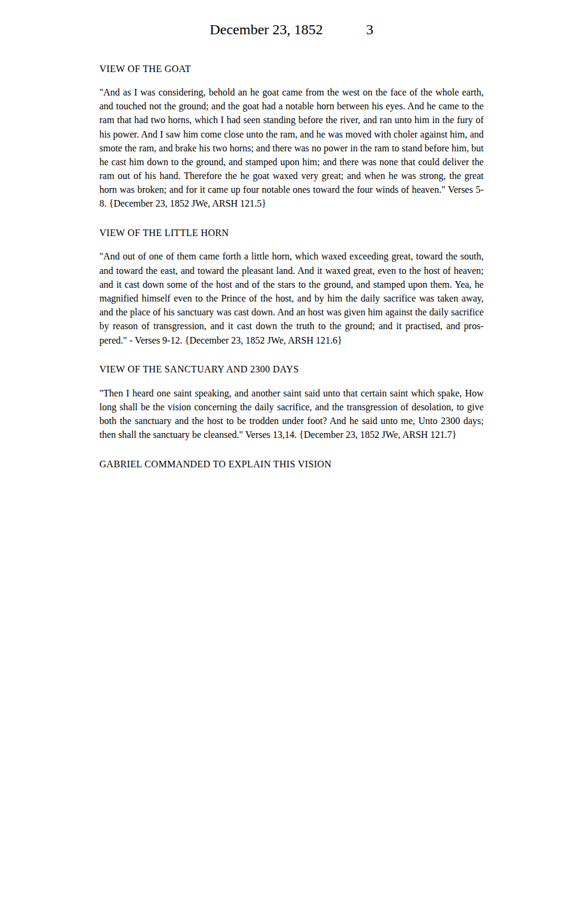December 23, 1852 3
View of the Goat
"And as I was considering, behold an he goat came from the west on the face of the whole earth, and touched not the ground; and the goat had a notable horn between his eyes. And he came to the ram that had two horns, which I had seen standing before the river, and ran unto him in the fury of his power. And I saw him come close unto the ram, and he was moved with choler against him, and smote the ram, and brake his two horns; and there was no power in the ram to stand before him, but he cast him down to the ground, and stamped upon him; and there was none that could deliver the ram out of his hand. Therefore the he goat waxed very great; and when he was strong, the great horn was broken; and for it came up four notable ones toward the four winds of heaven." Verses 5-8. {December 23, 1852 JWe, ARSH 121.5}
View of the Little Horn
"And out of one of them came forth a little horn, which waxed exceeding great, toward the south, and toward the east, and toward the pleasant land. And it waxed great, even to the host of heaven; and it cast down some of the host and of the stars to the ground, and stamped upon them. Yea, he magnified himself even to the Prince of the host, and by him the daily sacrifice was taken away, and the place of his sanctuary was cast down. And an host was given him against the daily sacrifice by reason of transgression, and it cast down the truth to the ground; and it practised, and prospered." - Verses 9-12. {December 23, 1852 JWe, ARSH 121.6}
View of the Sanctuary and 2300 Days
"Then I heard one saint speaking, and another saint said unto that certain saint which spake, How long shall be the vision concerning the daily sacrifice, and the transgression of desolation, to give both the sanctuary and the host to be trodden under foot? And he said unto me, Unto 2300 days; then shall the sanctuary be cleansed." Verses 13,14. {December 23, 1852 JWe, ARSH 121.7}
Gabriel Commanded to Explain This Vision